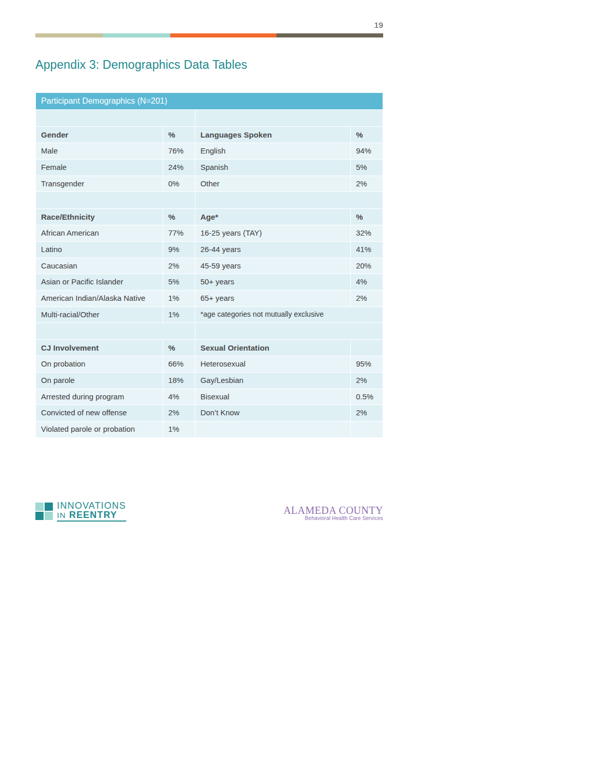19
Appendix 3: Demographics Data Tables
| Participant Demographics (N=201) |
| Gender | % | Languages Spoken | % |
| Male | 76% | English | 94% |
| Female | 24% | Spanish | 5% |
| Transgender | 0% | Other | 2% |
| Race/Ethnicity | % | Age* | % |
| African American | 77% | 16-25 years (TAY) | 32% |
| Latino | 9% | 26-44 years | 41% |
| Caucasian | 2% | 45-59 years | 20% |
| Asian or Pacific Islander | 5% | 50+ years | 4% |
| American Indian/Alaska Native | 1% | 65+ years | 2% |
| Multi-racial/Other | 1% | *age categories not mutually exclusive |
| CJ Involvement | % | Sexual Orientation | |
| On probation | 66% | Heterosexual | 95% |
| On parole | 18% | Gay/Lesbian | 2% |
| Arrested during program | 4% | Bisexual | 0.5% |
| Convicted of new offense | 2% | Don’t Know | 2% |
| Violated parole or probation | 1% | | |
INNOVATIONS
IN REENTRY
ALAMEDA COUNTY
Behavioral Health Care Services